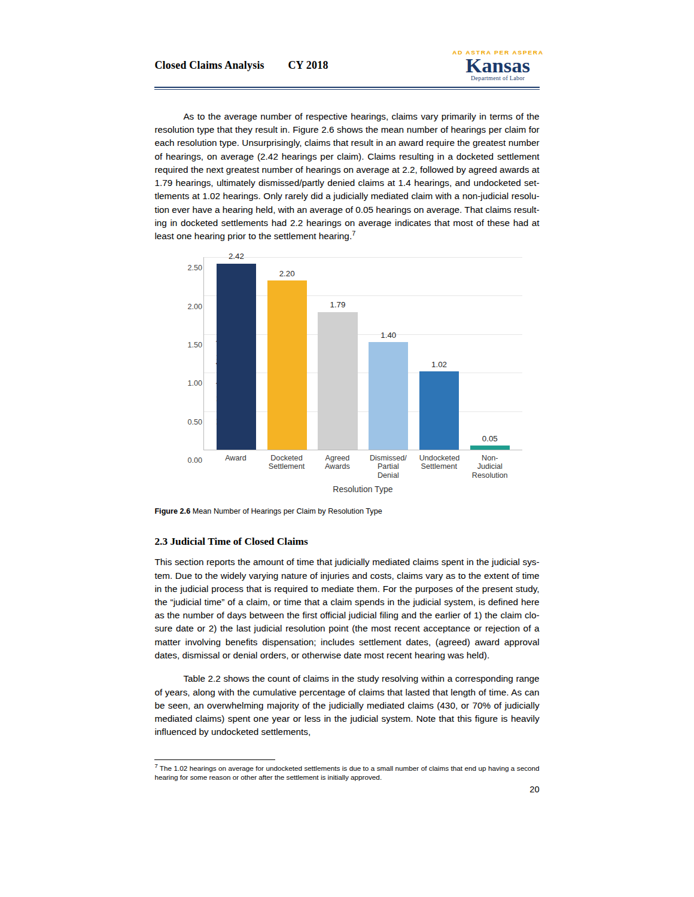Closed Claims Analysis CY 2018
AD ASTRA PER ASPERA Kansas Department of Labor
As to the average number of respective hearings, claims vary primarily in terms of the resolution type that they result in. Figure 2.6 shows the mean number of hearings per claim for each resolution type. Unsurprisingly, claims that result in an award require the greatest number of hearings, on average (2.42 hearings per claim). Claims resulting in a docketed settlement required the next greatest number of hearings on average at 2.2, followed by agreed awards at 1.79 hearings, ultimately dismissed/partly denied claims at 1.4 hearings, and undocketed settlements at 1.02 hearings. Only rarely did a judicially mediated claim with a non-judicial resolution ever have a hearing held, with an average of 0.05 hearings on average. That claims resulting in docketed settlements had 2.2 hearings on average indicates that most of these had at least one hearing prior to the settlement hearing.7
Mean Number of Hearings
2.50 2.00 1.50 1.00 0.50 0.00
2.42
2.20
1.79
1.40
1.02
0.05
Award
Docketed
Settlement
Agreed
Awards
Dismissed/
Partial
Denial
Undocketed
Settlement
Non-Judicial
Resolution
Resolution Type
Figure 2.6 Mean Number of Hearings per Claim by Resolution Type
2.3 Judicial Time of Closed Claims
This section reports the amount of time that judicially mediated claims spent in the judicial system. Due to the widely varying nature of injuries and costs, claims vary as to the extent of time in the judicial process that is required to mediate them. For the purposes of the present study, the “judicial time” of a claim, or time that a claim spends in the judicial system, is defined here as the number of days between the first official judicial filing and the earlier of 1) the claim closure date or 2) the last judicial resolution point (the most recent acceptance or rejection of a matter involving benefits dispensation; includes settlement dates, (agreed) award approval dates, dismissal or denial orders, or otherwise date most recent hearing was held).
Table 2.2 shows the count of claims in the study resolving within a corresponding range of years, along with the cumulative percentage of claims that lasted that length of time. As can be seen, an overwhelming majority of the judicially mediated claims (430, or 70% of judicially mediated claims) spent one year or less in the judicial system. Note that this figure is heavily influenced by undocketed settlements,
7 The 1.02 hearings on average for undocketed settlements is due to a small number of claims that end up having a second hearing for some reason or other after the settlement is initially approved.
20